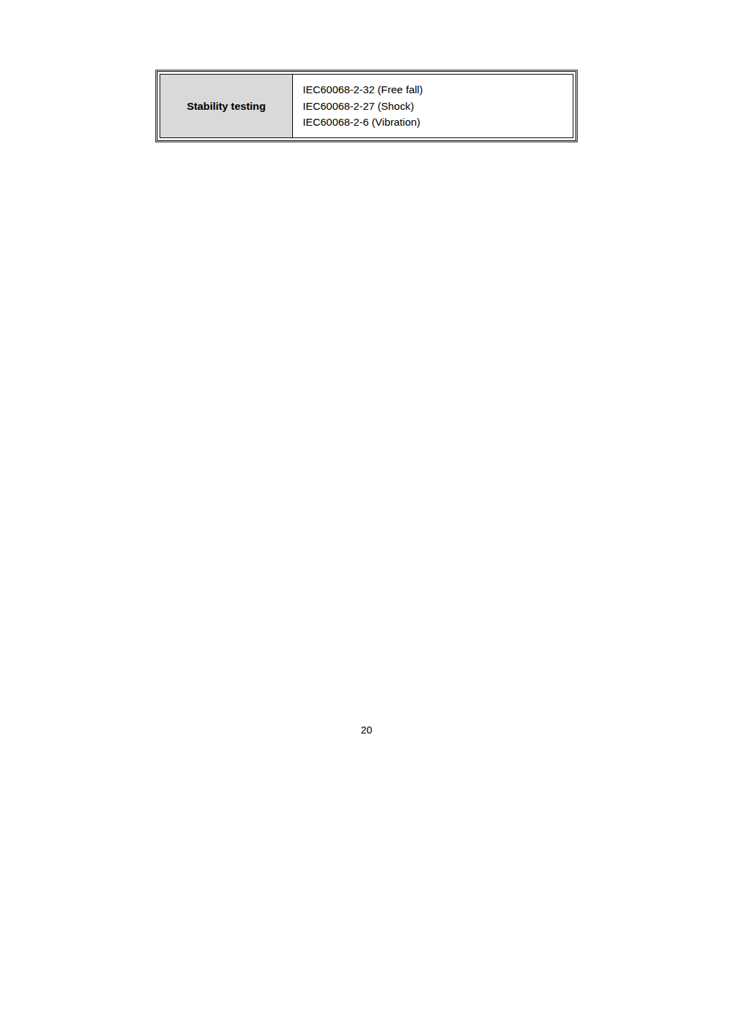| Stability testing | IEC60068-2-32 (Free fall) IEC60068-2-27 (Shock) IEC60068-2-6 (Vibration) |
20